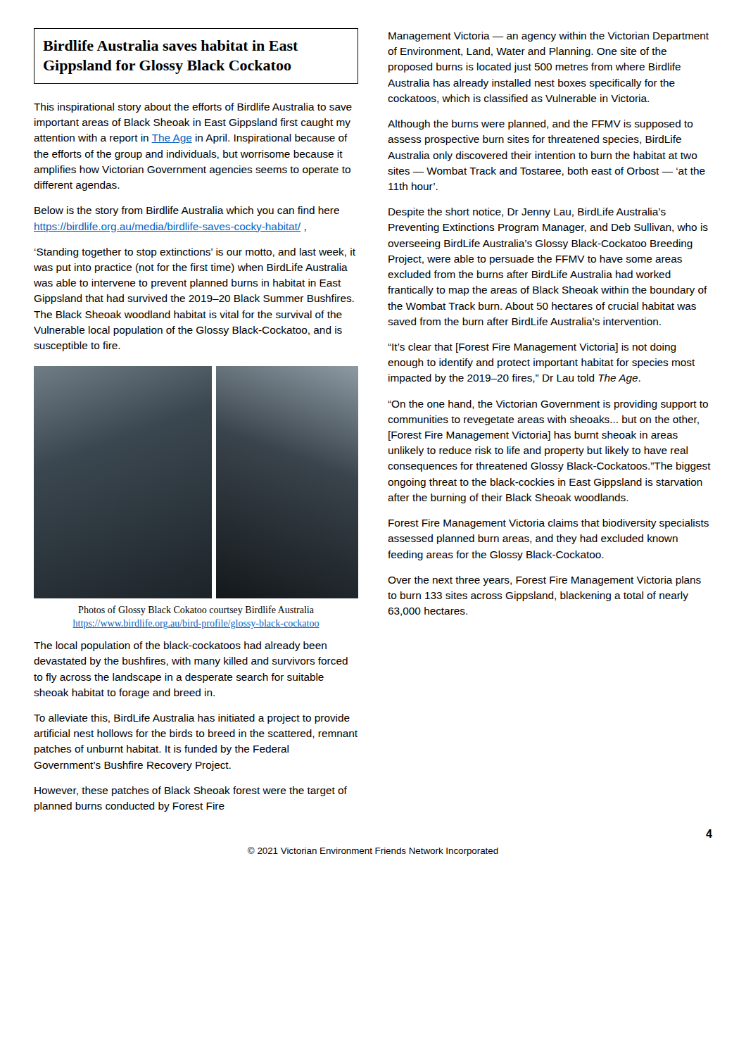Birdlife Australia saves habitat in East Gippsland for Glossy Black Cockatoo
This inspirational story about the efforts of Birdlife Australia to save important areas of Black Sheoak in East Gippsland first caught my attention with a report in The Age in April. Inspirational because of the efforts of the group and individuals, but worrisome because it amplifies how Victorian Government agencies seems to operate to different agendas.
Below is the story from Birdlife Australia which you can find here https://birdlife.org.au/media/birdlife-saves-cocky-habitat/ ,
‘Standing together to stop extinctions’ is our motto, and last week, it was put into practice (not for the first time) when BirdLife Australia was able to intervene to prevent planned burns in habitat in East Gippsland that had survived the 2019–20 Black Summer Bushfires. The Black Sheoak woodland habitat is vital for the survival of the Vulnerable local population of the Glossy Black-Cockatoo, and is susceptible to fire.
Photos of Glossy Black Cokatoo courtsey Birdlife Australia
https://www.birdlife.org.au/bird-profile/glossy-black-cockatoo
The local population of the black-cockatoos had already been devastated by the bushfires, with many killed and survivors forced to fly across the landscape in a desperate search for suitable sheoak habitat to forage and breed in.
To alleviate this, BirdLife Australia has initiated a project to provide artificial nest hollows for the birds to breed in the scattered, remnant patches of unburnt habitat. It is funded by the Federal Government’s Bushfire Recovery Project.
However, these patches of Black Sheoak forest were the target of planned burns conducted by Forest Fire
Management Victoria — an agency within the Victorian Department of Environment, Land, Water and Planning. One site of the proposed burns is located just 500 metres from where Birdlife Australia has already installed nest boxes specifically for the cockatoos, which is classified as Vulnerable in Victoria.
Although the burns were planned, and the FFMV is supposed to assess prospective burn sites for threatened species, BirdLife Australia only discovered their intention to burn the habitat at two sites — Wombat Track and Tostaree, both east of Orbost — ‘at the 11th hour’.
Despite the short notice, Dr Jenny Lau, BirdLife Australia’s Preventing Extinctions Program Manager, and Deb Sullivan, who is overseeing BirdLife Australia’s Glossy Black-Cockatoo Breeding Project, were able to persuade the FFMV to have some areas excluded from the burns after BirdLife Australia had worked frantically to map the areas of Black Sheoak within the boundary of the Wombat Track burn. About 50 hectares of crucial habitat was saved from the burn after BirdLife Australia’s intervention.
“It’s clear that [Forest Fire Management Victoria] is not doing enough to identify and protect important habitat for species most impacted by the 2019–20 fires,” Dr Lau told The Age.
“On the one hand, the Victorian Government is providing support to communities to revegetate areas with sheoaks... but on the other, [Forest Fire Management Victoria] has burnt sheoak in areas unlikely to reduce risk to life and property but likely to have real consequences for threatened Glossy Black-Cockatoos.”The biggest ongoing threat to the black-cockies in East Gippsland is starvation after the burning of their Black Sheoak woodlands.
Forest Fire Management Victoria claims that biodiversity specialists assessed planned burn areas, and they had excluded known feeding areas for the Glossy Black-Cockatoo.
Over the next three years, Forest Fire Management Victoria plans to burn 133 sites across Gippsland, blackening a total of nearly 63,000 hectares.
© 2021 Victorian Environment Friends Network Incorporated
4